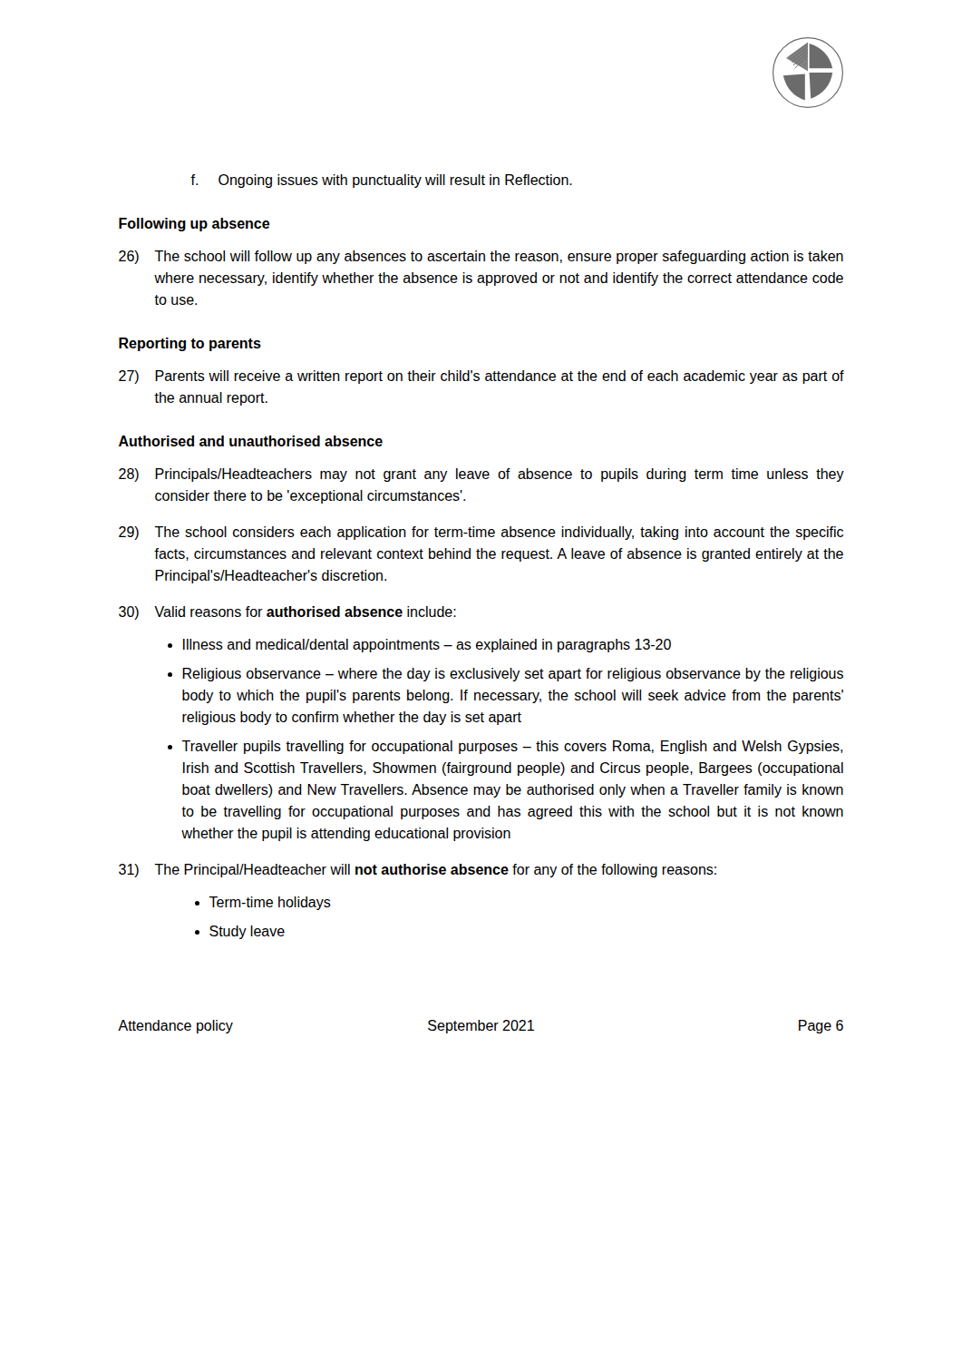Ongoing issues with punctuality will result in Reflection.
Following up absence
The school will follow up any absences to ascertain the reason, ensure proper safeguarding action is taken where necessary, identify whether the absence is approved or not and identify the correct attendance code to use.
Reporting to parents
Parents will receive a written report on their child's attendance at the end of each academic year as part of the annual report.
Authorised and unauthorised absence
Principals/Headteachers may not grant any leave of absence to pupils during term time unless they consider there to be 'exceptional circumstances'.
The school considers each application for term-time absence individually, taking into account the specific facts, circumstances and relevant context behind the request. A leave of absence is granted entirely at the Principal's/Headteacher's discretion.
Valid reasons for authorised absence include:
Illness and medical/dental appointments – as explained in paragraphs 13-20
Religious observance – where the day is exclusively set apart for religious observance by the religious body to which the pupil's parents belong. If necessary, the school will seek advice from the parents' religious body to confirm whether the day is set apart
Traveller pupils travelling for occupational purposes – this covers Roma, English and Welsh Gypsies, Irish and Scottish Travellers, Showmen (fairground people) and Circus people, Bargees (occupational boat dwellers) and New Travellers. Absence may be authorised only when a Traveller family is known to be travelling for occupational purposes and has agreed this with the school but it is not known whether the pupil is attending educational provision
The Principal/Headteacher will not authorise absence for any of the following reasons:
Term-time holidays
Study leave
Attendance policy September 2021 Page 6